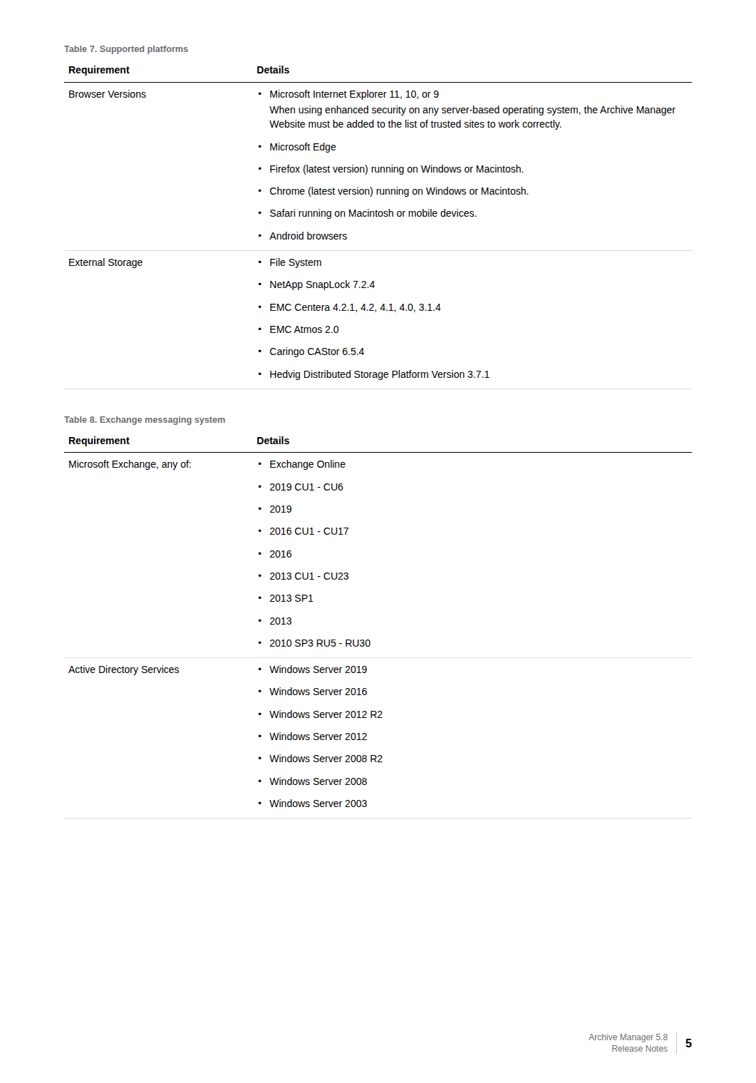Table 7. Supported platforms
| Requirement | Details |
| --- | --- |
| Browser Versions | Microsoft Internet Explorer 11, 10, or 9 When using enhanced security on any server-based operating system, the Archive Manager Website must be added to the list of trusted sites to work correctly. Microsoft Edge Firefox (latest version) running on Windows or Macintosh. Chrome (latest version) running on Windows or Macintosh. Safari running on Macintosh or mobile devices. Android browsers |
| External Storage | File System NetApp SnapLock 7.2.4 EMC Centera 4.2.1, 4.2, 4.1, 4.0, 3.1.4 EMC Atmos 2.0 Caringo CAStor 6.5.4 Hedvig Distributed Storage Platform Version 3.7.1 |
Table 8. Exchange messaging system
| Requirement | Details |
| --- | --- |
| Microsoft Exchange, any of: | Exchange Online 2019 CU1 - CU6 2019 2016 CU1 - CU17 2016 2013 CU1 - CU23 2013 SP1 2013 2010 SP3 RU5 - RU30 |
| Active Directory Services | Windows Server 2019 Windows Server 2016 Windows Server 2012 R2 Windows Server 2012 Windows Server 2008 R2 Windows Server 2008 Windows Server 2003 |
Archive Manager 5.8
Release Notes
5